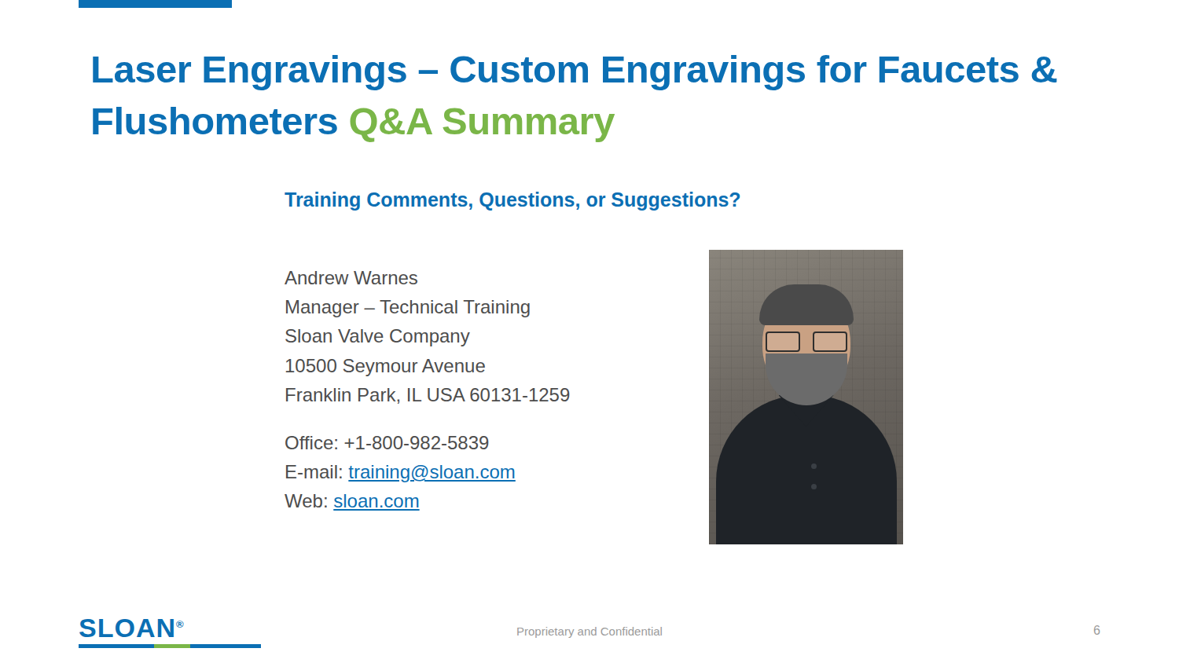Laser Engravings – Custom Engravings for Faucets & Flushometers Q&A Summary
Training Comments, Questions, or Suggestions?
Andrew Warnes
Manager – Technical Training
Sloan Valve Company
10500 Seymour Avenue
Franklin Park, IL USA 60131-1259 Office: +1-800-982-5839
E-mail: training@sloan.com
Web: sloan.com
SLOAN®
Proprietary and Confidential
6